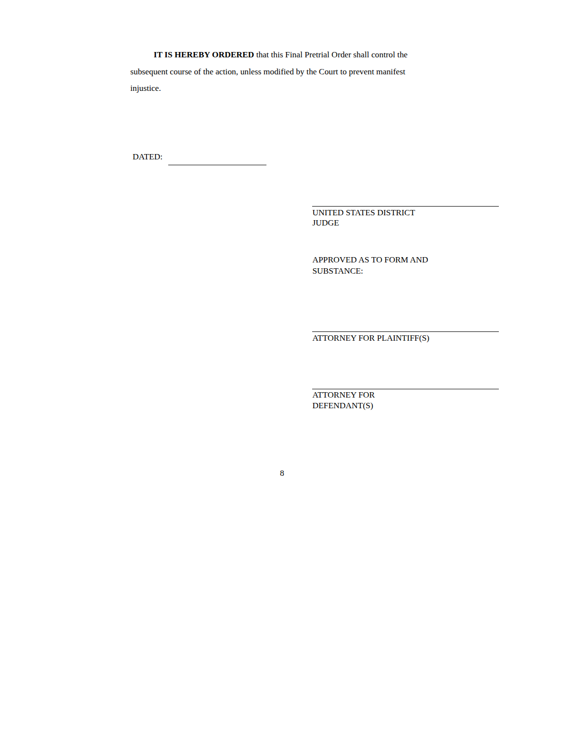IT IS HEREBY ORDERED that this Final Pretrial Order shall control the subsequent course of the action, unless modified by the Court to prevent manifest injustice.
DATED:
UNITED STATES DISTRICT JUDGE
APPROVED AS TO FORM AND
SUBSTANCE:
ATTORNEY FOR PLAINTIFF(S)
ATTORNEY FOR DEFENDANT(S)
8